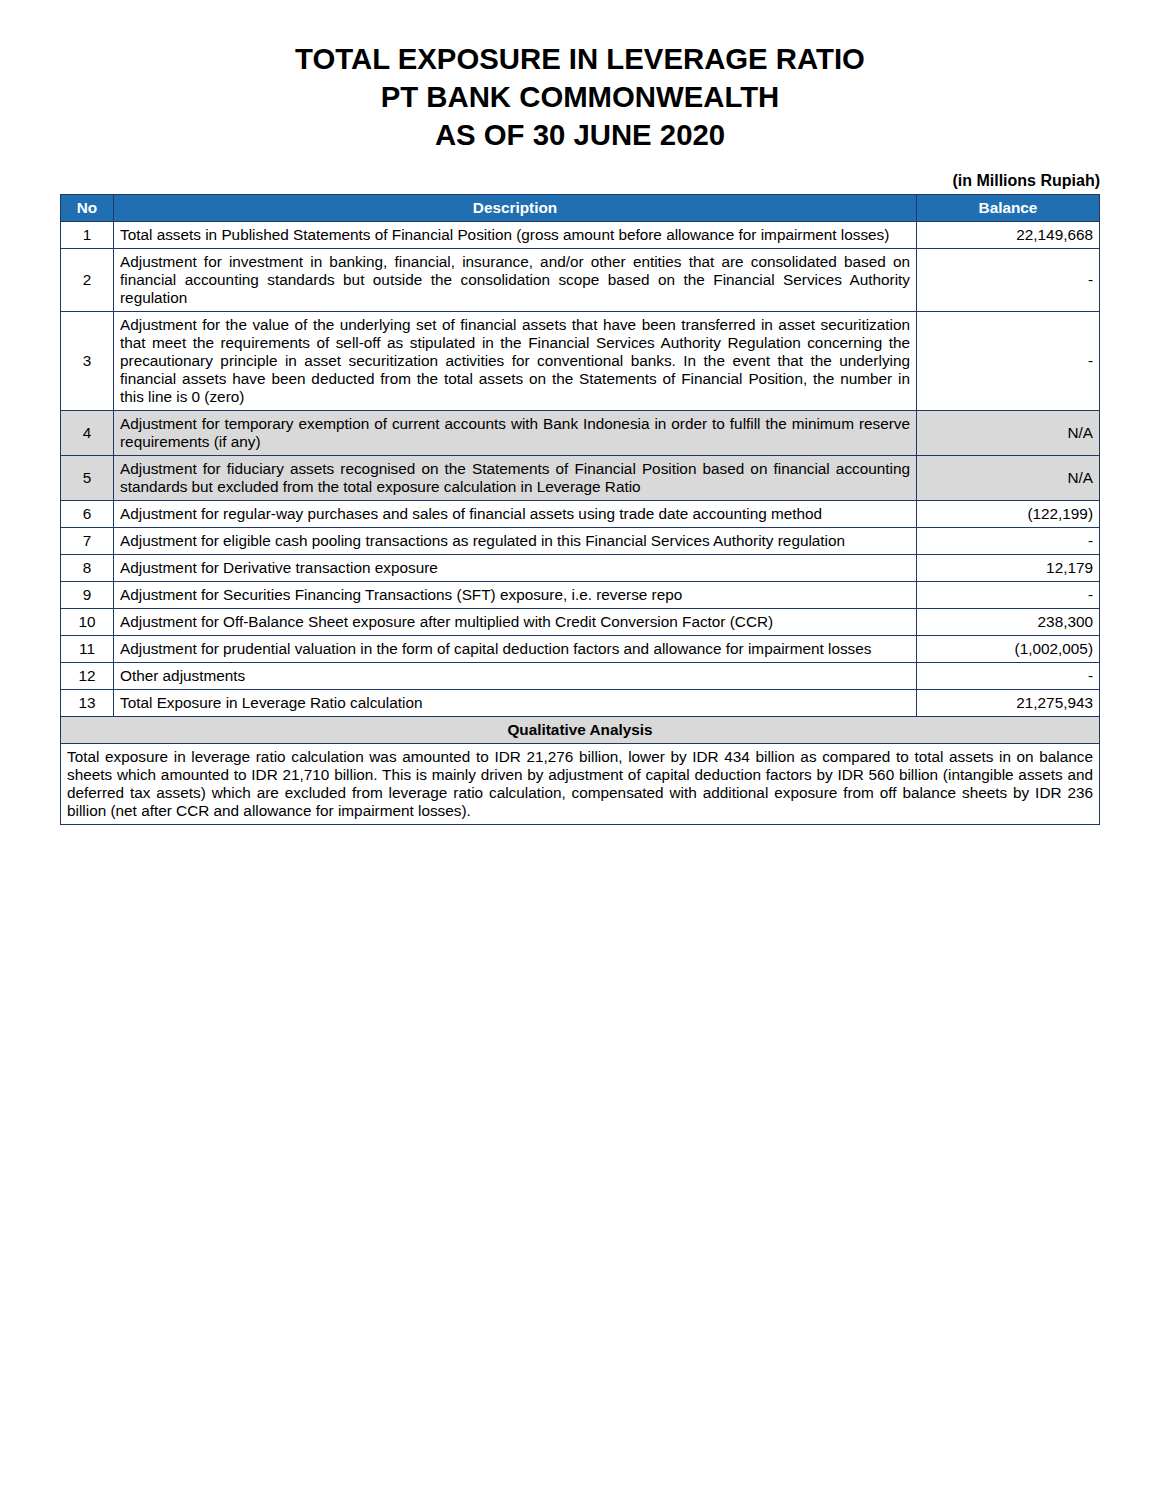TOTAL EXPOSURE IN LEVERAGE RATIO
PT BANK COMMONWEALTH
AS OF 30 JUNE 2020
(in Millions Rupiah)
| No | Description | Balance |
| --- | --- | --- |
| 1 | Total assets in Published Statements of Financial Position (gross amount before allowance for impairment losses) | 22,149,668 |
| 2 | Adjustment for investment in banking, financial, insurance, and/or other entities that are consolidated based on financial accounting standards but outside the consolidation scope based on the Financial Services Authority regulation | - |
| 3 | Adjustment for the value of the underlying set of financial assets that have been transferred in asset securitization that meet the requirements of sell-off as stipulated in the Financial Services Authority Regulation concerning the precautionary principle in asset securitization activities for conventional banks. In the event that the underlying financial assets have been deducted from the total assets on the Statements of Financial Position, the number in this line is 0 (zero) | - |
| 4 | Adjustment for temporary exemption of current accounts with Bank Indonesia in order to fulfill the minimum reserve requirements (if any) | N/A |
| 5 | Adjustment for fiduciary assets recognised on the Statements of Financial Position based on financial accounting standards but excluded from the total exposure calculation in Leverage Ratio | N/A |
| 6 | Adjustment for regular-way purchases and sales of financial assets using trade date accounting method | (122,199) |
| 7 | Adjustment for eligible cash pooling transactions as regulated in this Financial Services Authority regulation | - |
| 8 | Adjustment for Derivative transaction exposure | 12,179 |
| 9 | Adjustment for Securities Financing Transactions (SFT) exposure, i.e. reverse repo | - |
| 10 | Adjustment for Off-Balance Sheet exposure after multiplied with Credit Conversion Factor (CCR) | 238,300 |
| 11 | Adjustment for prudential valuation in the form of capital deduction factors and allowance for impairment losses | (1,002,005) |
| 12 | Other adjustments | - |
| 13 | Total Exposure in Leverage Ratio calculation | 21,275,943 |
| Qualitative Analysis |
| Total exposure in leverage ratio calculation was amounted to IDR 21,276 billion, lower by IDR 434 billion as compared to total assets in on balance sheets which amounted to IDR 21,710 billion. This is mainly driven by adjustment of capital deduction factors by IDR 560 billion (intangible assets and deferred tax assets) which are excluded from leverage ratio calculation, compensated with additional exposure from off balance sheets by IDR 236 billion (net after CCR and allowance for impairment losses). |